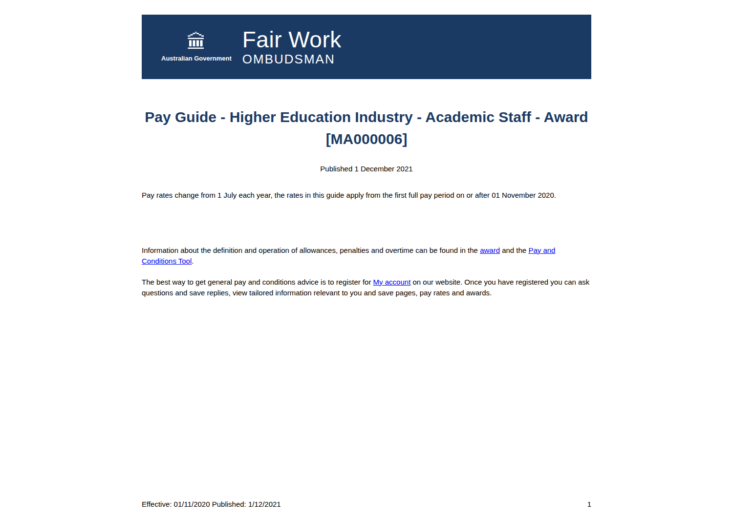🏛
Australian Government
Fair Work
OMBUDSMAN
Pay Guide - Higher Education Industry - Academic Staff - Award [MA000006]
Published 1 December 2021
Pay rates change from 1 July each year, the rates in this guide apply from the first full pay period on or after 01 November 2020.
Information about the definition and operation of allowances, penalties and overtime can be found in the award and the Pay and Conditions Tool.
The best way to get general pay and conditions advice is to register for My account on our website. Once you have registered you can ask questions and save replies, view tailored information relevant to you and save pages, pay rates and awards.
Effective: 01/11/2020 Published: 1/12/2021
1